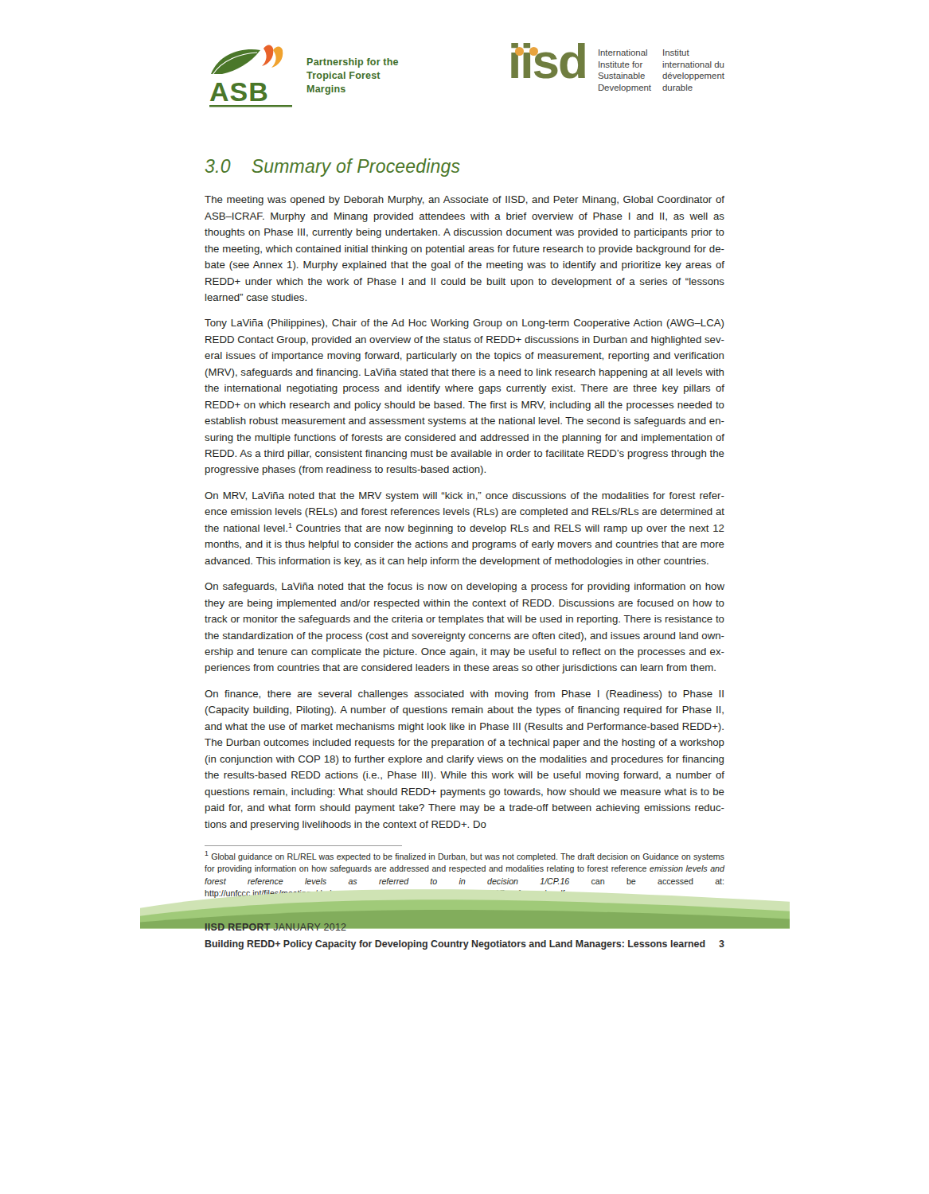ASB
Partnership for the Tropical Forest Margins
iisd
International
Institute for
Sustainable
Development
Institut
international du
développement
durable
3.0 Summary of Proceedings
The meeting was opened by Deborah Murphy, an Associate of IISD, and Peter Minang, Global Coordinator of ASB–ICRAF. Murphy and Minang provided attendees with a brief overview of Phase I and II, as well as thoughts on Phase III, currently being undertaken. A discussion document was provided to participants prior to the meeting, which contained initial thinking on potential areas for future research to provide background for debate (see Annex 1). Murphy explained that the goal of the meeting was to identify and prioritize key areas of REDD+ under which the work of Phase I and II could be built upon to development of a series of “lessons learned” case studies.
Tony LaViña (Philippines), Chair of the Ad Hoc Working Group on Long-term Cooperative Action (AWG–LCA) REDD Contact Group, provided an overview of the status of REDD+ discussions in Durban and highlighted several issues of importance moving forward, particularly on the topics of measurement, reporting and verification (MRV), safeguards and financing. LaViña stated that there is a need to link research happening at all levels with the international negotiating process and identify where gaps currently exist. There are three key pillars of REDD+ on which research and policy should be based. The first is MRV, including all the processes needed to establish robust measurement and assessment systems at the national level. The second is safeguards and ensuring the multiple functions of forests are considered and addressed in the planning for and implementation of REDD. As a third pillar, consistent financing must be available in order to facilitate REDD’s progress through the progressive phases (from readiness to results-based action).
On MRV, LaViña noted that the MRV system will “kick in,” once discussions of the modalities for forest reference emission levels (RELs) and forest references levels (RLs) are completed and RELs/RLs are determined at the national level.1 Countries that are now beginning to develop RLs and RELS will ramp up over the next 12 months, and it is thus helpful to consider the actions and programs of early movers and countries that are more advanced. This information is key, as it can help inform the development of methodologies in other countries.
On safeguards, LaViña noted that the focus is now on developing a process for providing information on how they are being implemented and/or respected within the context of REDD. Discussions are focused on how to track or monitor the safeguards and the criteria or templates that will be used in reporting. There is resistance to the standardization of the process (cost and sovereignty concerns are often cited), and issues around land ownership and tenure can complicate the picture. Once again, it may be useful to reflect on the processes and experiences from countries that are considered leaders in these areas so other jurisdictions can learn from them.
On finance, there are several challenges associated with moving from Phase I (Readiness) to Phase II (Capacity building, Piloting). A number of questions remain about the types of financing required for Phase II, and what the use of market mechanisms might look like in Phase III (Results and Performance-based REDD+). The Durban outcomes included requests for the preparation of a technical paper and the hosting of a workshop (in conjunction with COP 18) to further explore and clarify views on the modalities and procedures for financing the results-based REDD actions (i.e., Phase III). While this work will be useful moving forward, a number of questions remain, including: What should REDD+ payments go towards, how should we measure what is to be paid for, and what form should payment take? There may be a trade-off between achieving emissions reductions and preserving livelihoods in the context of REDD+. Do
1 Global guidance on RL/REL was expected to be finalized in Durban, but was not completed. The draft decision on Guidance on systems for providing information on how safeguards are addressed and respected and modalities relating to forest reference emission levels and forest reference levels as referred to in decision 1/CP.16 can be accessed at: http://unfccc.int/files/meetings/durban_nov_2011/decisions/application/pdf/cop17_safeguards.pdf
IISD REPORT JANUARY 2012
Building REDD+ Policy Capacity for Developing Country Negotiators and Land Managers: Lessons learned 3